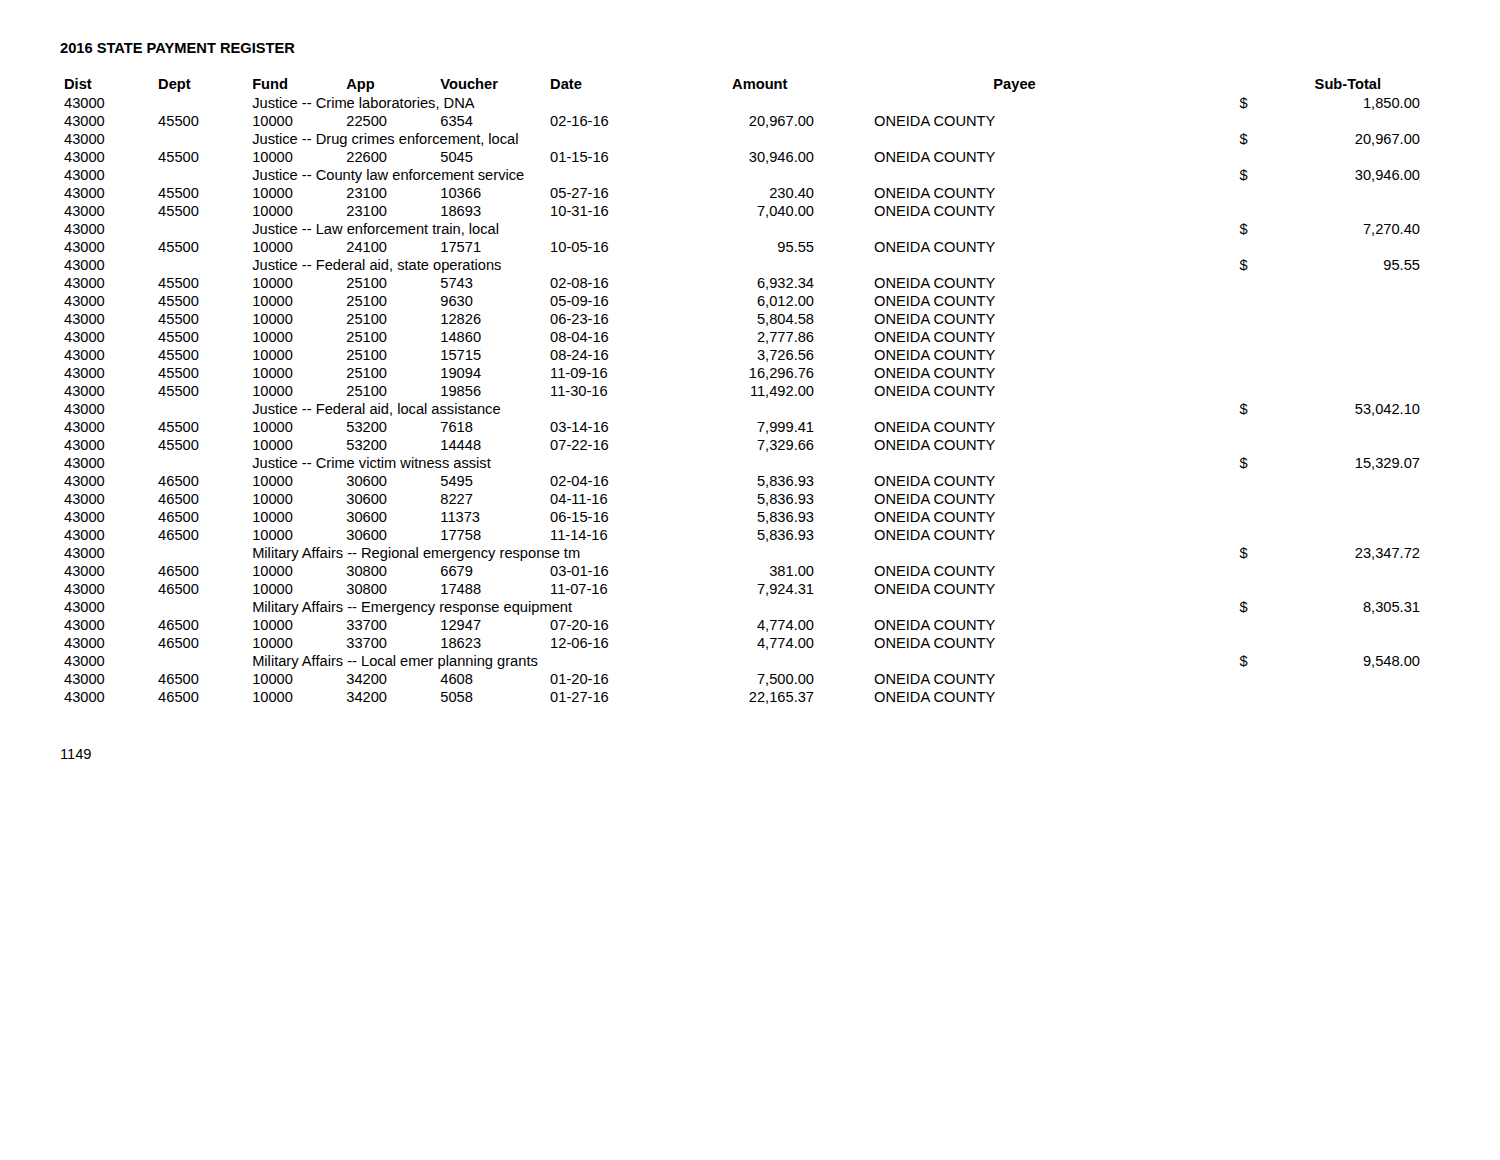2016 STATE PAYMENT REGISTER
| Dist | Dept | Fund | App | Voucher | Date | Amount | Payee | | Sub-Total |
| --- | --- | --- | --- | --- | --- | --- | --- | --- | --- |
| 43000 | | Justice -- Crime laboratories, DNA | | | $ | 1,850.00 |
| 43000 | 45500 | 10000 | 22500 | 6354 | 02-16-16 | 20,967.00 | ONEIDA COUNTY | | |
| 43000 | | Justice -- Drug crimes enforcement, local | | | $ | 20,967.00 |
| 43000 | 45500 | 10000 | 22600 | 5045 | 01-15-16 | 30,946.00 | ONEIDA COUNTY | | |
| 43000 | | Justice -- County law enforcement service | | | $ | 30,946.00 |
| 43000 | 45500 | 10000 | 23100 | 10366 | 05-27-16 | 230.40 | ONEIDA COUNTY | | |
| 43000 | 45500 | 10000 | 23100 | 18693 | 10-31-16 | 7,040.00 | ONEIDA COUNTY | | |
| 43000 | | Justice -- Law enforcement train, local | | | $ | 7,270.40 |
| 43000 | 45500 | 10000 | 24100 | 17571 | 10-05-16 | 95.55 | ONEIDA COUNTY | | |
| 43000 | | Justice -- Federal aid, state operations | | | $ | 95.55 |
| 43000 | 45500 | 10000 | 25100 | 5743 | 02-08-16 | 6,932.34 | ONEIDA COUNTY | | |
| 43000 | 45500 | 10000 | 25100 | 9630 | 05-09-16 | 6,012.00 | ONEIDA COUNTY | | |
| 43000 | 45500 | 10000 | 25100 | 12826 | 06-23-16 | 5,804.58 | ONEIDA COUNTY | | |
| 43000 | 45500 | 10000 | 25100 | 14860 | 08-04-16 | 2,777.86 | ONEIDA COUNTY | | |
| 43000 | 45500 | 10000 | 25100 | 15715 | 08-24-16 | 3,726.56 | ONEIDA COUNTY | | |
| 43000 | 45500 | 10000 | 25100 | 19094 | 11-09-16 | 16,296.76 | ONEIDA COUNTY | | |
| 43000 | 45500 | 10000 | 25100 | 19856 | 11-30-16 | 11,492.00 | ONEIDA COUNTY | | |
| 43000 | | Justice -- Federal aid, local assistance | | | $ | 53,042.10 |
| 43000 | 45500 | 10000 | 53200 | 7618 | 03-14-16 | 7,999.41 | ONEIDA COUNTY | | |
| 43000 | 45500 | 10000 | 53200 | 14448 | 07-22-16 | 7,329.66 | ONEIDA COUNTY | | |
| 43000 | | Justice -- Crime victim witness assist | | | $ | 15,329.07 |
| 43000 | 46500 | 10000 | 30600 | 5495 | 02-04-16 | 5,836.93 | ONEIDA COUNTY | | |
| 43000 | 46500 | 10000 | 30600 | 8227 | 04-11-16 | 5,836.93 | ONEIDA COUNTY | | |
| 43000 | 46500 | 10000 | 30600 | 11373 | 06-15-16 | 5,836.93 | ONEIDA COUNTY | | |
| 43000 | 46500 | 10000 | 30600 | 17758 | 11-14-16 | 5,836.93 | ONEIDA COUNTY | | |
| 43000 | | Military Affairs -- Regional emergency response tm | | | $ | 23,347.72 |
| 43000 | 46500 | 10000 | 30800 | 6679 | 03-01-16 | 381.00 | ONEIDA COUNTY | | |
| 43000 | 46500 | 10000 | 30800 | 17488 | 11-07-16 | 7,924.31 | ONEIDA COUNTY | | |
| 43000 | | Military Affairs -- Emergency response equipment | | | $ | 8,305.31 |
| 43000 | 46500 | 10000 | 33700 | 12947 | 07-20-16 | 4,774.00 | ONEIDA COUNTY | | |
| 43000 | 46500 | 10000 | 33700 | 18623 | 12-06-16 | 4,774.00 | ONEIDA COUNTY | | |
| 43000 | | Military Affairs -- Local emer planning grants | | | $ | 9,548.00 |
| 43000 | 46500 | 10000 | 34200 | 4608 | 01-20-16 | 7,500.00 | ONEIDA COUNTY | | |
| 43000 | 46500 | 10000 | 34200 | 5058 | 01-27-16 | 22,165.37 | ONEIDA COUNTY | | |
1149